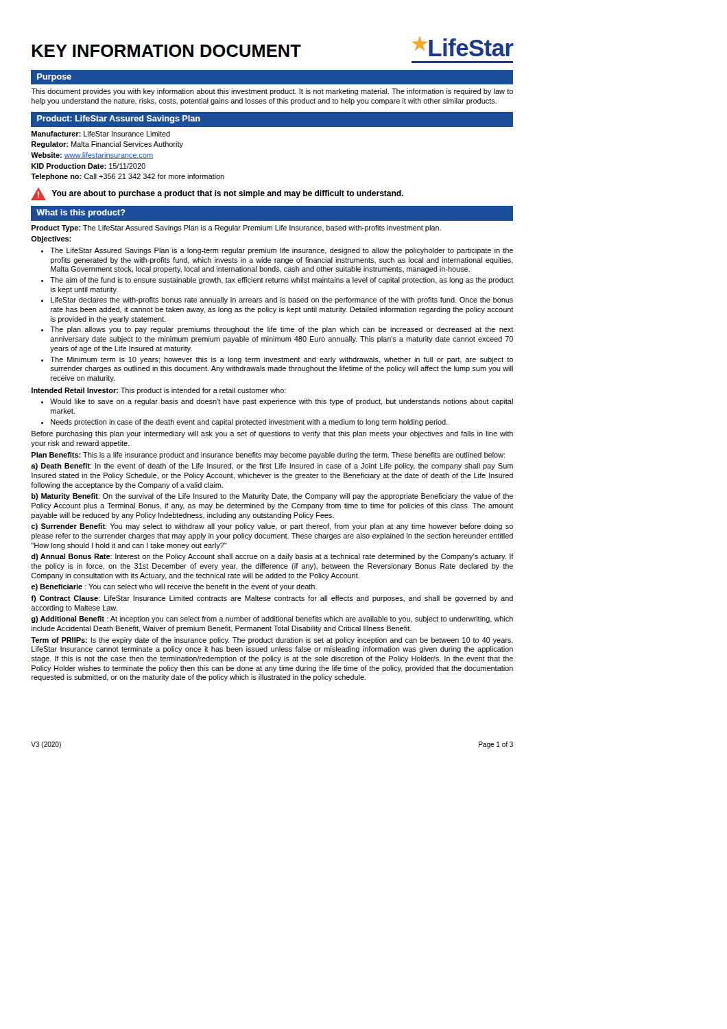KEY INFORMATION DOCUMENT
★LifeStar
Purpose
This document provides you with key information about this investment product. It is not marketing material. The information is required by law to help you understand the nature, risks, costs, potential gains and losses of this product and to help you compare it with other similar products.
Product: LifeStar Assured Savings Plan
Manufacturer: LifeStar Insurance Limited
Regulator: Malta Financial Services Authority
Website: www.lifestarinsurance.com
KID Production Date: 15/11/2020
Telephone no: Call +356 21 342 342 for more information
You are about to purchase a product that is not simple and may be difficult to understand.
What is this product?
Product Type: The LifeStar Assured Savings Plan is a Regular Premium Life Insurance, based with-profits investment plan.
Objectives:
The LifeStar Assured Savings Plan is a long-term regular premium life insurance, designed to allow the policyholder to participate in the profits generated by the with-profits fund, which invests in a wide range of financial instruments, such as local and international equities, Malta Government stock, local property, local and international bonds, cash and other suitable instruments, managed in-house.
The aim of the fund is to ensure sustainable growth, tax efficient returns whilst maintains a level of capital protection, as long as the product is kept until maturity.
LifeStar declares the with-profits bonus rate annually in arrears and is based on the performance of the with profits fund. Once the bonus rate has been added, it cannot be taken away, as long as the policy is kept until maturity. Detailed information regarding the policy account is provided in the yearly statement.
The plan allows you to pay regular premiums throughout the life time of the plan which can be increased or decreased at the next anniversary date subject to the minimum premium payable of minimum 480 Euro annually. This plan's a maturity date cannot exceed 70 years of age of the Life Insured at maturity.
The Minimum term is 10 years; however this is a long term investment and early withdrawals, whether in full or part, are subject to surrender charges as outlined in this document. Any withdrawals made throughout the lifetime of the policy will affect the lump sum you will receive on maturity.
Intended Retail Investor: This product is intended for a retail customer who:
Would like to save on a regular basis and doesn't have past experience with this type of product, but understands notions about capital market.
Needs protection in case of the death event and capital protected investment with a medium to long term holding period.
Before purchasing this plan your intermediary will ask you a set of questions to verify that this plan meets your objectives and falls in line with your risk and reward appetite.
Plan Benefits: This is a life insurance product and insurance benefits may become payable during the term. These benefits are outlined below:
a) Death Benefit: In the event of death of the Life Insured, or the first Life Insured in case of a Joint Life policy, the company shall pay Sum Insured stated in the Policy Schedule, or the Policy Account, whichever is the greater to the Beneficiary at the date of death of the Life Insured following the acceptance by the Company of a valid claim.
b) Maturity Benefit: On the survival of the Life Insured to the Maturity Date, the Company will pay the appropriate Beneficiary the value of the Policy Account plus a Terminal Bonus, if any, as may be determined by the Company from time to time for policies of this class. The amount payable will be reduced by any Policy Indebtedness, including any outstanding Policy Fees.
c) Surrender Benefit: You may select to withdraw all your policy value, or part thereof, from your plan at any time however before doing so please refer to the surrender charges that may apply in your policy document. These charges are also explained in the section hereunder entitled "How long should I hold it and can I take money out early?"
d) Annual Bonus Rate: Interest on the Policy Account shall accrue on a daily basis at a technical rate determined by the Company's actuary. If the policy is in force, on the 31st December of every year, the difference (if any), between the Reversionary Bonus Rate declared by the Company in consultation with its Actuary, and the technical rate will be added to the Policy Account.
e) Beneficiarie : You can select who will receive the benefit in the event of your death.
f) Contract Clause: LifeStar Insurance Limited contracts are Maltese contracts for all effects and purposes, and shall be governed by and according to Maltese Law.
g) Additional Benefit : At inception you can select from a number of additional benefits which are available to you, subject to underwriting, which include Accidental Death Benefit, Waiver of premium Benefit, Permanent Total Disability and Critical Illness Benefit.
Term of PRIIPs: Is the expiry date of the insurance policy. The product duration is set at policy inception and can be between 10 to 40 years. LifeStar Insurance cannot terminate a policy once it has been issued unless false or misleading information was given during the application stage. If this is not the case then the termination/redemption of the policy is at the sole discretion of the Policy Holder/s. In the event that the Policy Holder wishes to terminate the policy then this can be done at any time during the life time of the policy, provided that the documentation requested is submitted, or on the maturity date of the policy which is illustrated in the policy schedule.
V3 (2020)
Page 1 of 3